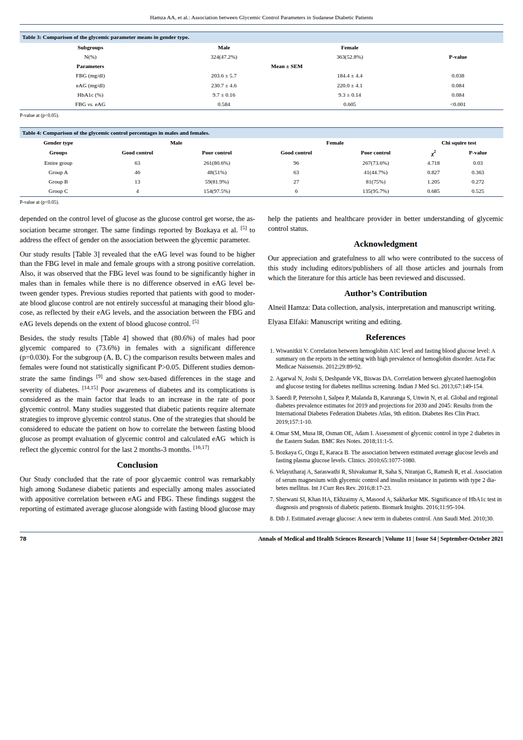Hamza AA, et al.: Association between Glycemic Control Parameters in Sudanese Diabetic Patients
Table 3: Comparison of the glycemic parameter means in gender type.
| Subgroups | Male | Female | |
| --- | --- | --- | --- |
| N(%) | 324(47.2%) | 363(52.8%) | P-value |
| Parameters | Mean ± SEM | |
| FBG (mg/dl) | 203.6 ± 5.7 | 184.4 ± 4.4 | 0.038 |
| eAG (mg/dl) | 230.7 ± 4.6 | 220.0 ± 4.1 | 0.084 |
| HbA1c (%) | 9.7 ± 0.16 | 9.3 ± 0.14 | 0.084 |
| FBG vs. eAG | 0.584 | 0.605 | <0.001 |
P-value at (p<0.05).
Table 4: Comparison of the glycemic control percentages in males and females.
| Gender type | Male | Female | Chi squire test |
| --- | --- | --- | --- |
| Groups | Good control | Poor control | Good control | Poor control | χ 2 | P-value |
| Entire group | 63 | 261(80.6%) | 96 | 267(73.6%) | 4.718 | 0.03 |
| Group A | 46 | 48(51%) | 63 | 41(44.7%) | 0.827 | 0.363 |
| Group B | 13 | 59(81.9%) | 27 | 81(75%) | 1.205 | 0.272 |
| Group C | 4 | 154(97.5%) | 6 | 135(95.7%) | 0.685 | 0.525 |
P-value at (p<0.05).
depended on the control level of glucose as the glucose control get worse, the association became stronger. The same findings reported by Bozkaya et al. [5] to address the effect of gender on the association between the glycemic parameter.
Our study results [Table 3] revealed that the eAG level was found to be higher than the FBG level in male and female groups with a strong positive correlation. Also, it was observed that the FBG level was found to be significantly higher in males than in females while there is no difference observed in eAG level between gender types. Previous studies reported that patients with good to moderate blood glucose control are not entirely successful at managing their blood glucose, as reflected by their eAG levels, and the association between the FBG and eAG levels depends on the extent of blood glucose control. [5]
Besides, the study results [Table 4] showed that (80.6%) of males had poor glycemic compared to (73.6%) in females with a significant difference (p=0.030). For the subgroup (A, B, C) the comparison results between males and females were found not statistically significant P>0.05. Different studies demonstrate the same findings [9] and show sex-based differences in the stage and severity of diabetes. [14,15] Poor awareness of diabetes and its complications is considered as the main factor that leads to an increase in the rate of poor glycemic control. Many studies suggested that diabetic patients require alternate strategies to improve glycemic control status. One of the strategies that should be considered to educate the patient on how to correlate the between fasting blood glucose as prompt evaluation of glycemic control and calculated eAG which is reflect the glycemic control for the last 2 months-3 months. [16,17]
Conclusion
Our Study concluded that the rate of poor glycaemic control was remarkably high among Sudanese diabetic patients and especially among males associated with appositive correlation between eAG and FBG. These findings suggest the reporting of estimated average glucose alongside with fasting blood glucose may help the patients and healthcare provider in better understanding of glycemic control status.
Acknowledgment
Our appreciation and gratefulness to all who were contributed to the success of this study including editors/publishers of all those articles and journals from which the literature for this article has been reviewed and discussed.
Author’s Contribution
Alneil Hamza: Data collection, analysis, interpretation and manuscript writing.
Elyasa Elfaki: Manuscript writing and editing.
References
Wiwanitkit V. Correlation between hemoglobin A1C level and fasting blood glucose level: A summary on the reports in the setting with high prevalence of hemoglobin disorder. Acta Fac Medicae Naissensis. 2012;29:89-92.
Agarwal N, Joshi S, Deshpande VK, Biswas DA. Correlation between glycated haemoglobin and glucose testing for diabetes mellitus screening. Indian J Med Sci. 2013;67:149-154.
Saeedi P, Petersohn I, Salpea P, Malanda B, Karuranga S, Unwin N, et al. Global and regional diabetes prevalence estimates for 2019 and projections for 2030 and 2045: Results from the International Diabetes Federation Diabetes Atlas, 9th edition. Diabetes Res Clin Pract. 2019;157:1-10.
Omar SM, Musa IR, Osman OE, Adam I. Assessment of glycemic control in type 2 diabetes in the Eastern Sudan. BMC Res Notes. 2018;11:1-5.
Bozkaya G, Ozgu E, Karaca B. The association between estimated average glucose levels and fasting plasma glucose levels. Clinics. 2010;65:1077-1080.
Velayutharaj A, Saraswathi R, Shivakumar R, Saha S, Niranjan G, Ramesh R, et al. Association of serum magnesium with glycemic control and insulin resistance in patients with type 2 diabetes mellitus. Int J Curr Res Rev. 2016;8:17-23.
Sherwani SI, Khan HA, Ekhzaimy A, Masood A, Sakharkar MK. Significance of HbA1c test in diagnosis and prognosis of diabetic patients. Biomark Insights. 2016;11:95-104.
Dib J. Estimated average glucose: A new term in diabetes control. Ann Saudi Med. 2010;30.
78
Annals of Medical and Health Sciences Research | Volume 11 | Issue S4 | September-October 2021